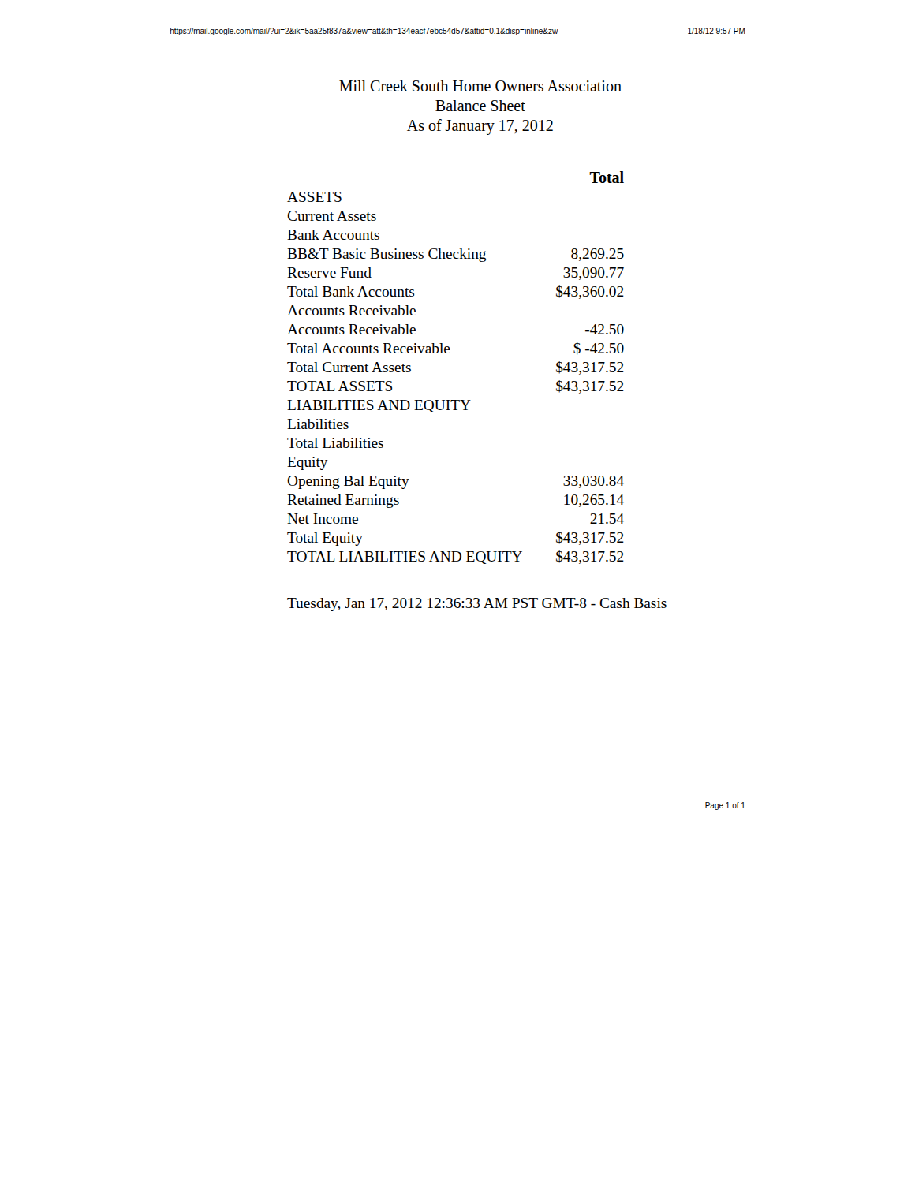https://mail.google.com/mail/?ui=2&ik=5aa25f837a&view=att&th=134eacf7ebc54d57&attid=0.1&disp=inline&zw 1/18/12 9:57 PM
Mill Creek South Home Owners Association
Balance Sheet
As of January 17, 2012
| | Total |
| ASSETS | |
| Current Assets | |
| Bank Accounts | |
| BB&T Basic Business Checking | 8,269.25 |
| Reserve Fund | 35,090.77 |
| Total Bank Accounts | $43,360.02 |
| Accounts Receivable | |
| Accounts Receivable | -42.50 |
| Total Accounts Receivable | $ -42.50 |
| Total Current Assets | $43,317.52 |
| TOTAL ASSETS | $43,317.52 |
| LIABILITIES AND EQUITY | |
| Liabilities | |
| Total Liabilities | |
| Equity | |
| Opening Bal Equity | 33,030.84 |
| Retained Earnings | 10,265.14 |
| Net Income | 21.54 |
| Total Equity | $43,317.52 |
| TOTAL LIABILITIES AND EQUITY | $43,317.52 |
Tuesday, Jan 17, 2012 12:36:33 AM PST GMT-8 - Cash Basis
Page 1 of 1